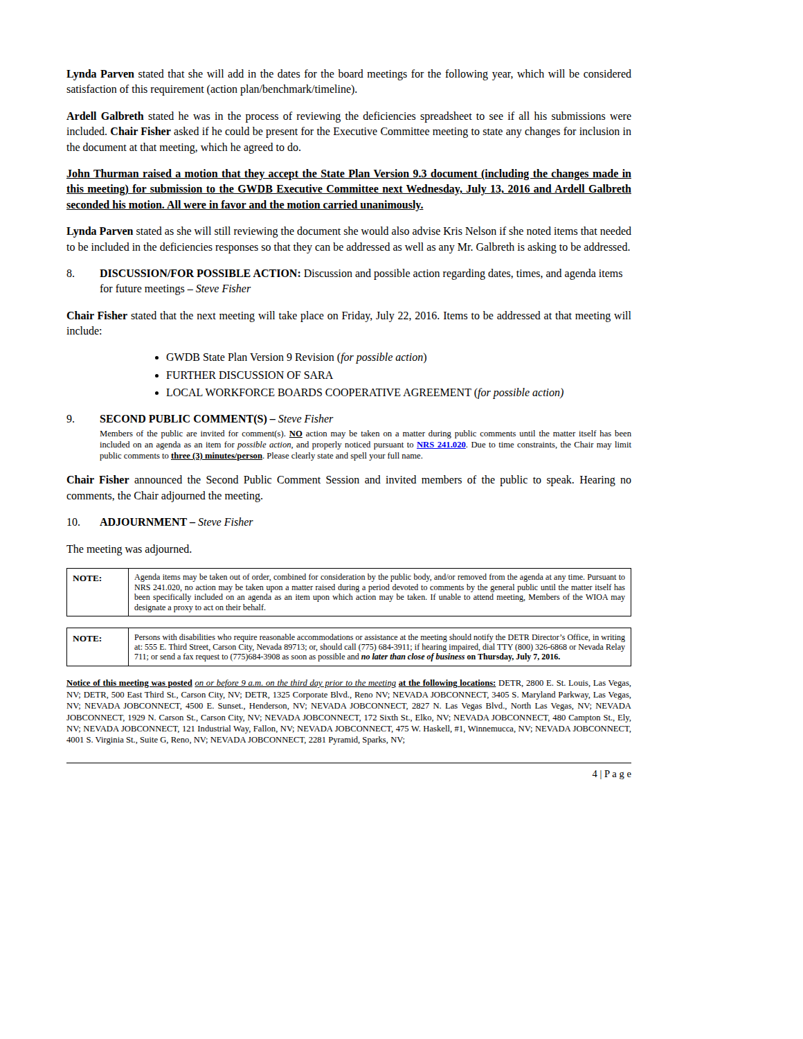Lynda Parven stated that she will add in the dates for the board meetings for the following year, which will be considered satisfaction of this requirement (action plan/benchmark/timeline).
Ardell Galbreth stated he was in the process of reviewing the deficiencies spreadsheet to see if all his submissions were included. Chair Fisher asked if he could be present for the Executive Committee meeting to state any changes for inclusion in the document at that meeting, which he agreed to do.
John Thurman raised a motion that they accept the State Plan Version 9.3 document (including the changes made in this meeting) for submission to the GWDB Executive Committee next Wednesday, July 13, 2016 and Ardell Galbreth seconded his motion. All were in favor and the motion carried unanimously.
Lynda Parven stated as she will still reviewing the document she would also advise Kris Nelson if she noted items that needed to be included in the deficiencies responses so that they can be addressed as well as any Mr. Galbreth is asking to be addressed.
8.
DISCUSSION/FOR POSSIBLE ACTION: Discussion and possible action regarding dates, times, and agenda items for future meetings – Steve Fisher
Chair Fisher stated that the next meeting will take place on Friday, July 22, 2016. Items to be addressed at that meeting will include:
GWDB State Plan Version 9 Revision (for possible action)
FURTHER DISCUSSION OF SARA
LOCAL WORKFORCE BOARDS COOPERATIVE AGREEMENT (for possible action)
9.
SECOND PUBLIC COMMENT(S) – Steve Fisher
Members of the public are invited for comment(s). NO action may be taken on a matter during public comments until the matter itself has been included on an agenda as an item for possible action, and properly noticed pursuant to NRS 241.020. Due to time constraints, the Chair may limit public comments to three (3) minutes/person. Please clearly state and spell your full name.
Chair Fisher announced the Second Public Comment Session and invited members of the public to speak. Hearing no comments, the Chair adjourned the meeting.
10.
ADJOURNMENT – Steve Fisher
The meeting was adjourned.
| NOTE: | Agenda items may be taken out of order, combined for consideration by the public body, and/or removed from the agenda at any time. Pursuant to NRS 241.020, no action may be taken upon a matter raised during a period devoted to comments by the general public until the matter itself has been specifically included on an agenda as an item upon which action may be taken. If unable to attend meeting, Members of the WIOA may designate a proxy to act on their behalf. |
| NOTE: | Persons with disabilities who require reasonable accommodations or assistance at the meeting should notify the DETR Director’s Office, in writing at: 555 E. Third Street, Carson City, Nevada 89713; or, should call (775) 684-3911; if hearing impaired, dial TTY (800) 326-6868 or Nevada Relay 711; or send a fax request to (775)684-3908 as soon as possible and no later than close of business on Thursday, July 7, 2016. |
Notice of this meeting was posted on or before 9 a.m. on the third day prior to the meeting at the following locations: DETR, 2800 E. St. Louis, Las Vegas, NV; DETR, 500 East Third St., Carson City, NV; DETR, 1325 Corporate Blvd., Reno NV; NEVADA JOBCONNECT, 3405 S. Maryland Parkway, Las Vegas, NV; NEVADA JOBCONNECT, 4500 E. Sunset., Henderson, NV; NEVADA JOBCONNECT, 2827 N. Las Vegas Blvd., North Las Vegas, NV; NEVADA JOBCONNECT, 1929 N. Carson St., Carson City, NV; NEVADA JOBCONNECT, 172 Sixth St., Elko, NV; NEVADA JOBCONNECT, 480 Campton St., Ely, NV; NEVADA JOBCONNECT, 121 Industrial Way, Fallon, NV; NEVADA JOBCONNECT, 475 W. Haskell, #1, Winnemucca, NV; NEVADA JOBCONNECT, 4001 S. Virginia St., Suite G, Reno, NV; NEVADA JOBCONNECT, 2281 Pyramid, Sparks, NV;
4 | P a g e